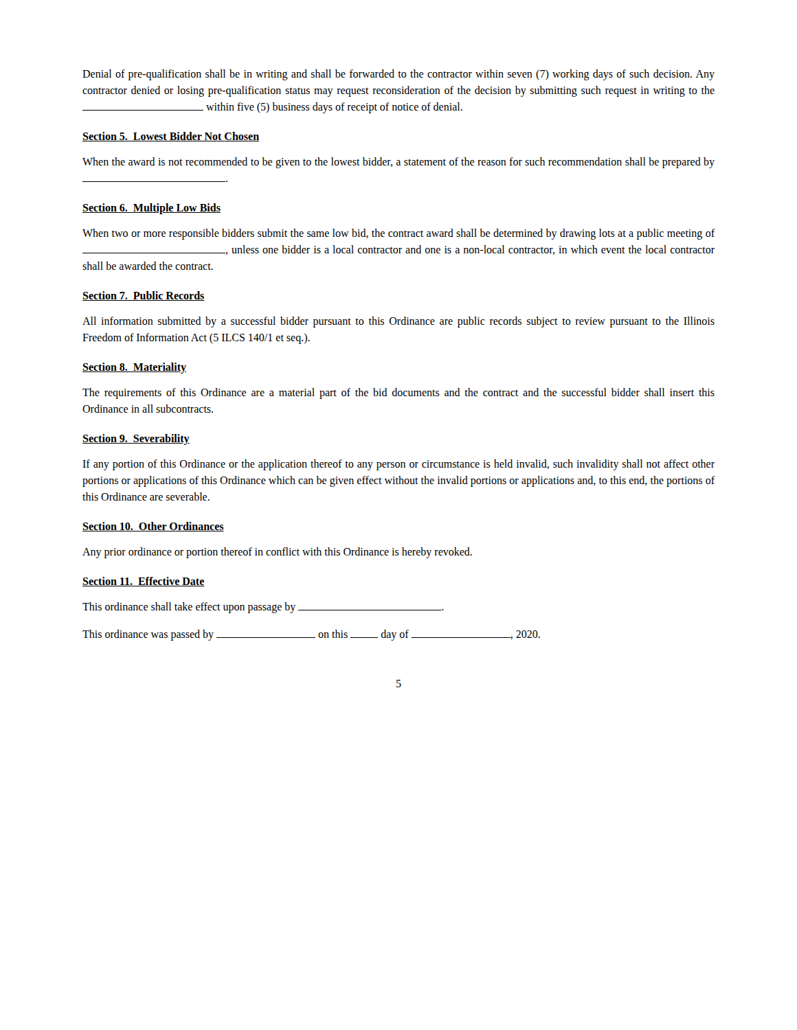Denial of pre-qualification shall be in writing and shall be forwarded to the contractor within seven (7) working days of such decision. Any contractor denied or losing pre-qualification status may request reconsideration of the decision by submitting such request in writing to the within five (5) business days of receipt of notice of denial.
Section 5. Lowest Bidder Not Chosen
When the award is not recommended to be given to the lowest bidder, a statement of the reason for such recommendation shall be prepared by .
Section 6. Multiple Low Bids
When two or more responsible bidders submit the same low bid, the contract award shall be determined by drawing lots at a public meeting of , unless one bidder is a local contractor and one is a non-local contractor, in which event the local contractor shall be awarded the contract.
Section 7. Public Records
All information submitted by a successful bidder pursuant to this Ordinance are public records subject to review pursuant to the Illinois Freedom of Information Act (5 ILCS 140/1 et seq.).
Section 8. Materiality
The requirements of this Ordinance are a material part of the bid documents and the contract and the successful bidder shall insert this Ordinance in all subcontracts.
Section 9. Severability
If any portion of this Ordinance or the application thereof to any person or circumstance is held invalid, such invalidity shall not affect other portions or applications of this Ordinance which can be given effect without the invalid portions or applications and, to this end, the portions of this Ordinance are severable.
Section 10. Other Ordinances
Any prior ordinance or portion thereof in conflict with this Ordinance is hereby revoked.
Section 11. Effective Date
This ordinance shall take effect upon passage by .
This ordinance was passed by on this day of , 2020.
5